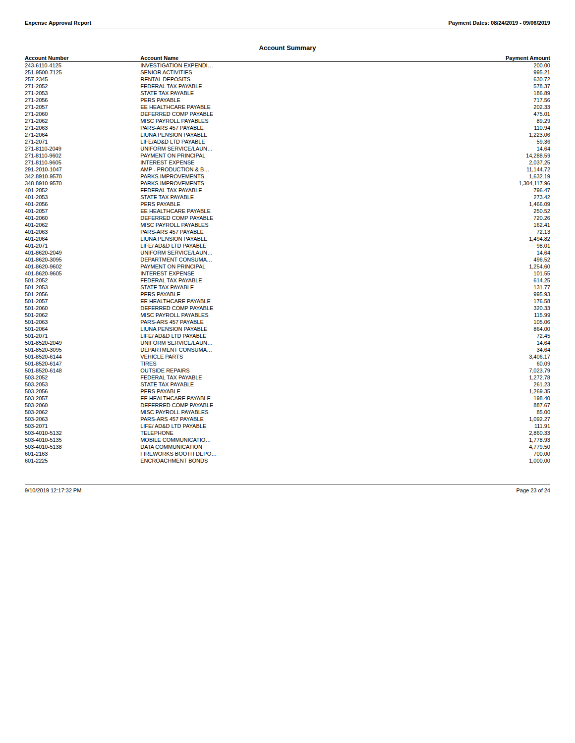Expense Approval Report Payment Dates: 08/24/2019 - 09/06/2019
Account Summary
| Account Number | Account Name | Payment Amount |
| --- | --- | --- |
| 243-6110-4125 | INVESTIGATION EXPENDI… | 200.00 |
| 251-9500-7125 | SENIOR ACTIVITIES | 995.21 |
| 257-2345 | RENTAL DEPOSITS | 630.72 |
| 271-2052 | FEDERAL TAX PAYABLE | 578.37 |
| 271-2053 | STATE TAX PAYABLE | 186.89 |
| 271-2056 | PERS PAYABLE | 717.56 |
| 271-2057 | EE HEALTHCARE PAYABLE | 202.33 |
| 271-2060 | DEFERRED COMP PAYABLE | 475.01 |
| 271-2062 | MISC PAYROLL PAYABLES | 89.29 |
| 271-2063 | PARS-ARS 457 PAYABLE | 110.94 |
| 271-2064 | LIUNA PENSION PAYABLE | 1,223.06 |
| 271-2071 | LIFE/AD&D LTD PAYABLE | 59.36 |
| 271-8110-2049 | UNIFORM SERVICE/LAUN… | 14.64 |
| 271-8110-9602 | PAYMENT ON PRINCIPAL | 14,288.59 |
| 271-8110-9605 | INTEREST EXPENSE | 2,037.25 |
| 291-2010-1047 | AMP - PRODUCTION & B… | 11,144.72 |
| 342-8910-9570 | PARKS IMPROVEMENTS | 1,632.19 |
| 348-8910-9570 | PARKS IMPROVEMENTS | 1,304,117.96 |
| 401-2052 | FEDERAL TAX PAYABLE | 796.47 |
| 401-2053 | STATE TAX PAYABLE | 273.42 |
| 401-2056 | PERS PAYABLE | 1,466.09 |
| 401-2057 | EE HEALTHCARE PAYABLE | 250.52 |
| 401-2060 | DEFERRED COMP PAYABLE | 720.26 |
| 401-2062 | MISC PAYROLL PAYABLES | 162.41 |
| 401-2063 | PARS-ARS 457 PAYABLE | 72.13 |
| 401-2064 | LIUNA PENSION PAYABLE | 1,494.82 |
| 401-2071 | LIFE/ AD&D LTD PAYABLE | 98.01 |
| 401-8620-2049 | UNIFORM SERVICE/LAUN… | 14.64 |
| 401-8620-3095 | DEPARTMENT CONSUMA… | 496.52 |
| 401-8620-9602 | PAYMENT ON PRINCIPAL | 1,254.60 |
| 401-8620-9605 | INTEREST EXPENSE | 101.55 |
| 501-2052 | FEDERAL TAX PAYABLE | 614.25 |
| 501-2053 | STATE TAX PAYABLE | 131.77 |
| 501-2056 | PERS PAYABLE | 995.93 |
| 501-2057 | EE HEALTHCARE PAYABLE | 176.58 |
| 501-2060 | DEFERRED COMP PAYABLE | 320.33 |
| 501-2062 | MISC PAYROLL PAYABLES | 115.99 |
| 501-2063 | PARS-ARS 457 PAYABLE | 105.06 |
| 501-2064 | LIUNA PENSION PAYABLE | 864.00 |
| 501-2071 | LIFE/ AD&D LTD PAYABLE | 72.45 |
| 501-8520-2049 | UNIFORM SERVICE/LAUN… | 14.64 |
| 501-8520-3095 | DEPARTMENT CONSUMA… | 34.64 |
| 501-8520-6144 | VEHICLE PARTS | 3,406.17 |
| 501-8520-6147 | TIRES | 60.09 |
| 501-8520-6148 | OUTSIDE REPAIRS | 7,023.79 |
| 503-2052 | FEDERAL TAX PAYABLE | 1,272.78 |
| 503-2053 | STATE TAX PAYABLE | 261.23 |
| 503-2056 | PERS PAYABLE | 1,269.35 |
| 503-2057 | EE HEALTHCARE PAYABLE | 198.40 |
| 503-2060 | DEFERRED COMP PAYABLE | 887.67 |
| 503-2062 | MISC PAYROLL PAYABLES | 85.00 |
| 503-2063 | PARS-ARS 457 PAYABLE | 1,092.27 |
| 503-2071 | LIFE/ AD&D LTD PAYABLE | 111.91 |
| 503-4010-5132 | TELEPHONE | 2,860.33 |
| 503-4010-5135 | MOBILE COMMUNICATIO… | 1,778.93 |
| 503-4010-5138 | DATA COMMUNICATION | 4,779.50 |
| 601-2163 | FIREWORKS BOOTH DEPO… | 700.00 |
| 601-2225 | ENCROACHMENT BONDS | 1,000.00 |
9/10/2019 12:17:32 PM Page 23 of 24